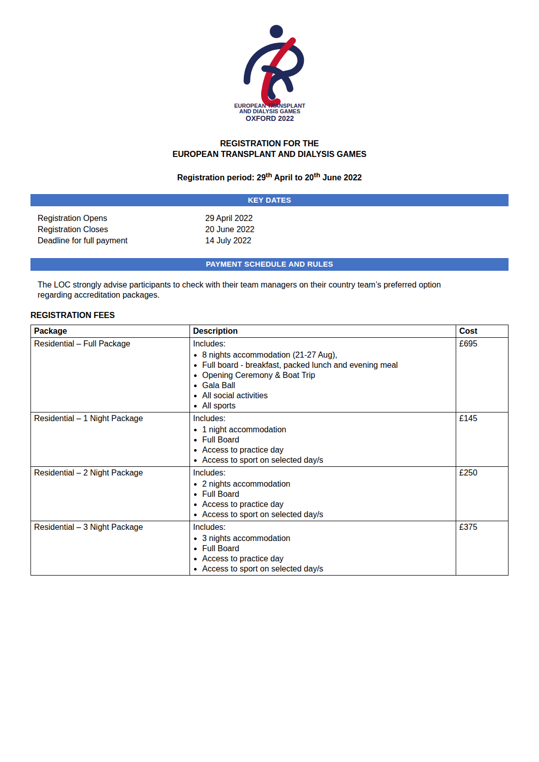EUROPEAN TRANSPLANT AND DIALYSIS GAMES OXFORD 2022
REGISTRATION FOR THE
EUROPEAN TRANSPLANT AND DIALYSIS GAMES
Registration period: 29th April to 20th June 2022
KEY DATES
| Registration Opens | 29 April 2022 |
| Registration Closes | 20 June 2022 |
| Deadline for full payment | 14 July 2022 |
PAYMENT SCHEDULE AND RULES
The LOC strongly advise participants to check with their team managers on their country team’s preferred option regarding accreditation packages.
REGISTRATION FEES
| Package | Description | Cost |
| --- | --- | --- |
| Residential – Full Package | Includes: 8 nights accommodation (21-27 Aug), Full board - breakfast, packed lunch and evening meal Opening Ceremony & Boat Trip Gala Ball All social activities All sports | £695 |
| Residential – 1 Night Package | Includes: 1 night accommodation Full Board Access to practice day Access to sport on selected day/s | £145 |
| Residential – 2 Night Package | Includes: 2 nights accommodation Full Board Access to practice day Access to sport on selected day/s | £250 |
| Residential – 3 Night Package | Includes: 3 nights accommodation Full Board Access to practice day Access to sport on selected day/s | £375 |